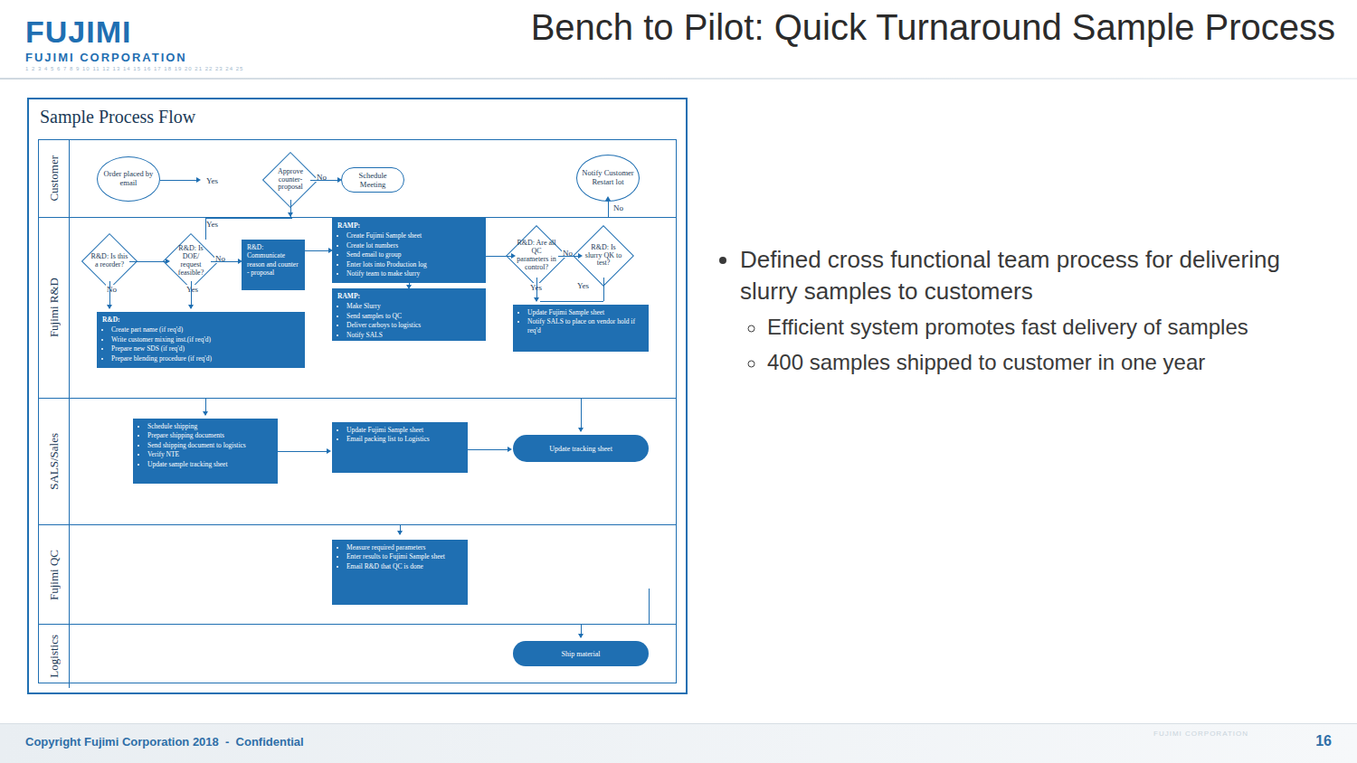FUJIMI
FUJIMI CORPORATION
1 2 3 4 5 6 7 8 9 10 11 12 13 14 15 16 17 18 19 20 21 22 23 24 25
Bench to Pilot: Quick Turnaround Sample Process
Sample Process Flow
Customer
Order placed by email
Yes
Approve counter-proposal
No
Schedule Meeting
Notify Customer Restart lot
No
Fujimi R&D
Yes
R&D: Is this a reorder?
No
R&D: Is DOE/ request feasible?
No
Yes
R&D: Communicate reason and counter - proposal
RAMP:
Create Fujimi Sample sheet
Create lot numbers
Send email to group
Enter lots into Production log
Notify team to make slurry
RAMP:
Make Slurry
Send samples to QC
Deliver carboys to logistics
Notify SALS
R&D: Are all QC parameters in control?
No
Yes
R&D: Is slurry QK to test?
Yes
Update Fujimi Sample sheet
Notify SALS to place on vendor hold if req'd
R&D:
Create part name (if req'd)
Write customer mixing inst.(if req'd)
Prepare new SDS (if req'd)
Prepare blending procedure (if req'd)
SALS/Sales
Schedule shipping
Prepare shipping documents
Send shipping document to logistics
Verify NTE
Update sample tracking sheet
Update Fujimi Sample sheet
Email packing list to Logistics
Update tracking sheet
Fujimi QC
Measure required parameters
Enter results to Fujimi Sample sheet
Email R&D that QC is done
Logistics
Ship material
Defined cross functional team process for delivering slurry samples to customers
Efficient system promotes fast delivery of samples
400 samples shipped to customer in one year
Copyright Fujimi Corporation 2018 - Confidential
FUJIMI CORPORATION
16